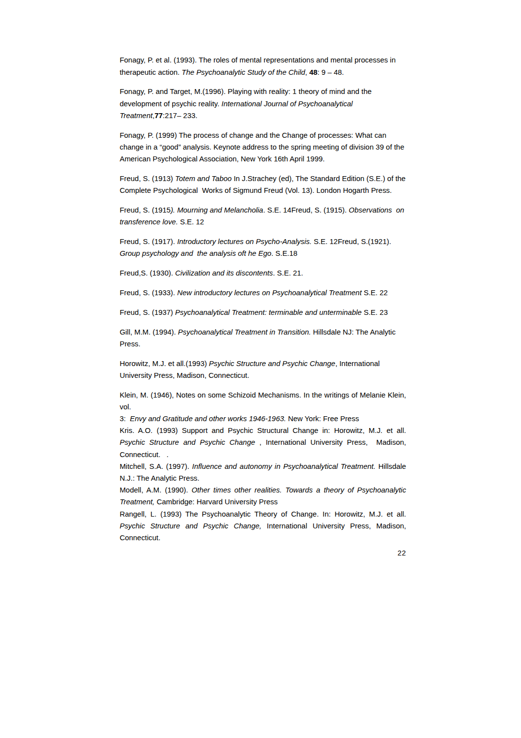Fonagy, P. et al. (1993). The roles of mental representations and mental processes in therapeutic action. The Psychoanalytic Study of the Child, 48: 9 – 48.
Fonagy, P. and Target, M.(1996). Playing with reality: 1 theory of mind and the development of psychic reality. International Journal of Psychoanalytical Treatment,77:217– 233.
Fonagy, P. (1999) The process of change and the Change of processes: What can change in a “good” analysis. Keynote address to the spring meeting of division 39 of the American Psychological Association, New York 16th April 1999.
Freud, S. (1913) Totem and Taboo In J.Strachey (ed), The Standard Edition (S.E.) of the Complete Psychological Works of Sigmund Freud (Vol. 13). London Hogarth Press.
Freud, S. (1915). Mourning and Melancholia. S.E. 14Freud, S. (1915). Observations on transference love. S.E. 12
Freud, S. (1917). Introductory lectures on Psycho-Analysis. S.E. 12Freud, S.(1921). Group psychology and the analysis oft he Ego. S.E.18
Freud,S. (1930). Civilization and its discontents. S.E. 21.
Freud, S. (1933). New introductory lectures on Psychoanalytical Treatment S.E. 22
Freud, S. (1937) Psychoanalytical Treatment: terminable and unterminable S.E. 23
Gill, M.M. (1994). Psychoanalytical Treatment in Transition. Hillsdale NJ: The Analytic Press.
Horowitz, M.J. et all.(1993) Psychic Structure and Psychic Change, International University Press, Madison, Connecticut.
Klein, M. (1946), Notes on some Schizoid Mechanisms. In the writings of Melanie Klein, vol.
3: Envy and Gratitude and other works 1946-1963. New York: Free Press
Kris. A.O. (1993) Support and Psychic Structural Change in: Horowitz, M.J. et all. Psychic Structure and Psychic Change , International University Press, Madison, Connecticut. .
Mitchell, S.A. (1997). Influence and autonomy in Psychoanalytical Treatment. Hillsdale N.J.: The Analytic Press.
Modell, A.M. (1990). Other times other realities. Towards a theory of Psychoanalytic Treatment, Cambridge: Harvard University Press
Rangell, L. (1993) The Psychoanalytic Theory of Change. In: Horowitz, M.J. et all. Psychic Structure and Psychic Change, International University Press, Madison, Connecticut.
22